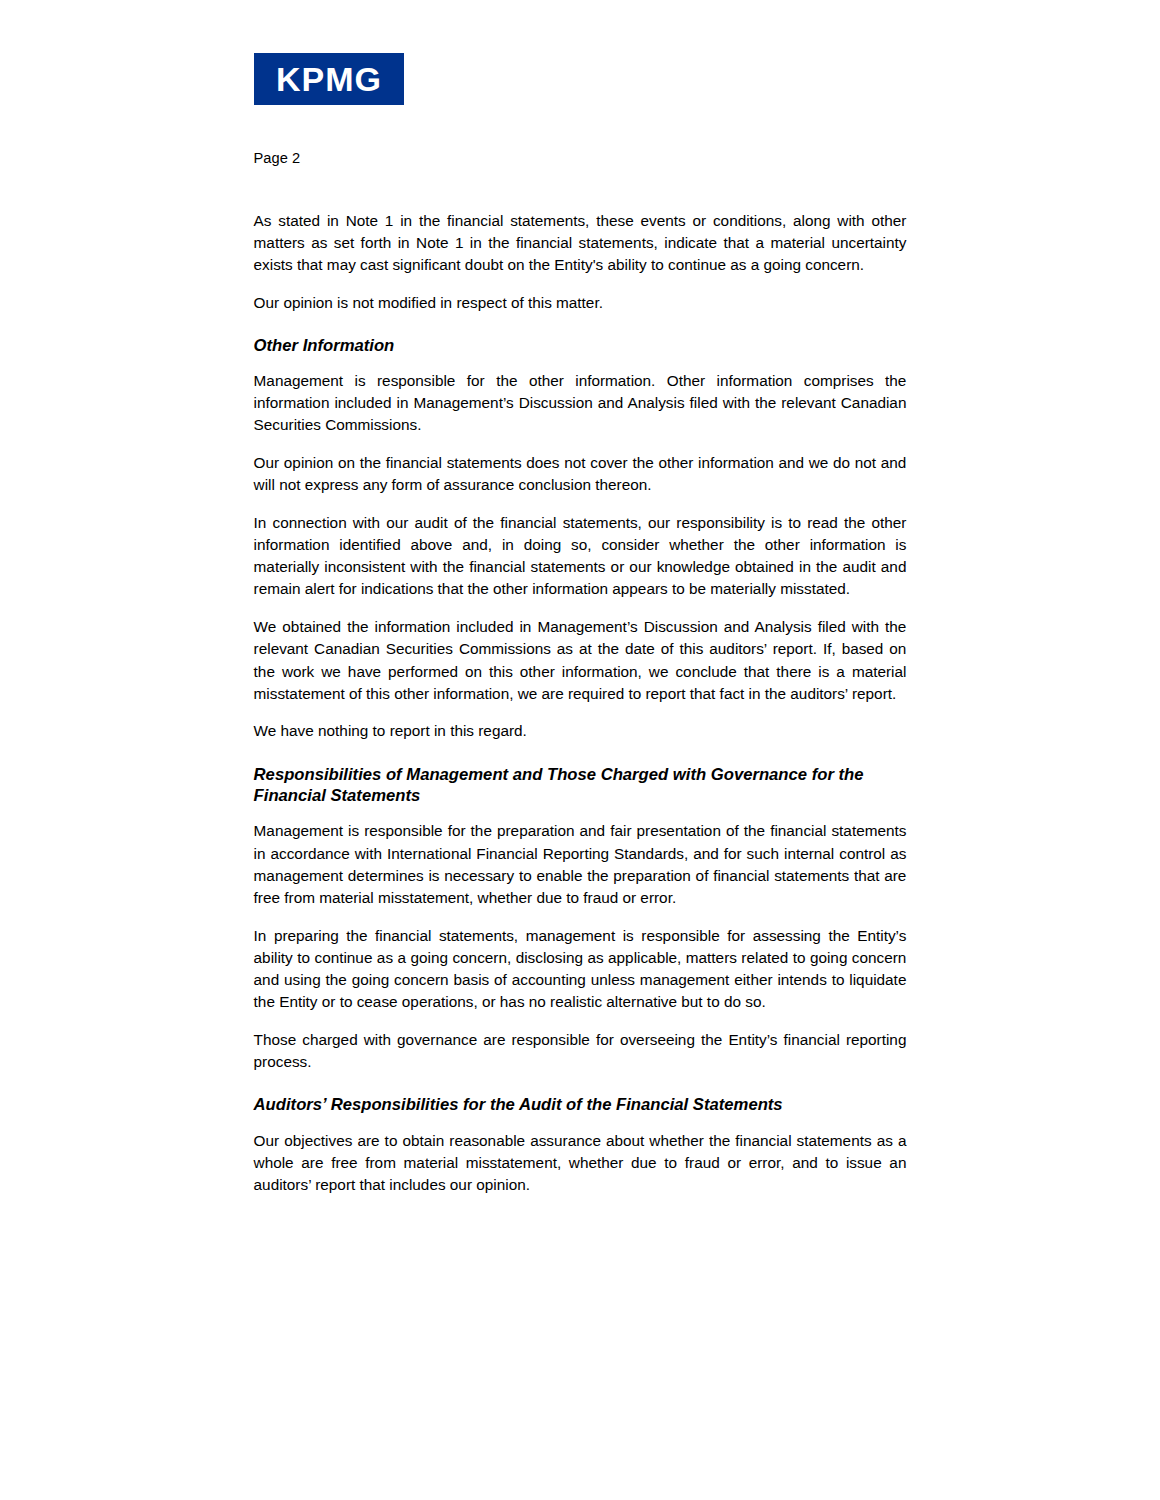KPMG
Page 2
As stated in Note 1 in the financial statements, these events or conditions, along with other matters as set forth in Note 1 in the financial statements, indicate that a material uncertainty exists that may cast significant doubt on the Entity's ability to continue as a going concern.
Our opinion is not modified in respect of this matter.
Other Information
Management is responsible for the other information. Other information comprises the information included in Management’s Discussion and Analysis filed with the relevant Canadian Securities Commissions.
Our opinion on the financial statements does not cover the other information and we do not and will not express any form of assurance conclusion thereon.
In connection with our audit of the financial statements, our responsibility is to read the other information identified above and, in doing so, consider whether the other information is materially inconsistent with the financial statements or our knowledge obtained in the audit and remain alert for indications that the other information appears to be materially misstated.
We obtained the information included in Management’s Discussion and Analysis filed with the relevant Canadian Securities Commissions as at the date of this auditors’ report. If, based on the work we have performed on this other information, we conclude that there is a material misstatement of this other information, we are required to report that fact in the auditors’ report.
We have nothing to report in this regard.
Responsibilities of Management and Those Charged with Governance for the Financial Statements
Management is responsible for the preparation and fair presentation of the financial statements in accordance with International Financial Reporting Standards, and for such internal control as management determines is necessary to enable the preparation of financial statements that are free from material misstatement, whether due to fraud or error.
In preparing the financial statements, management is responsible for assessing the Entity’s ability to continue as a going concern, disclosing as applicable, matters related to going concern and using the going concern basis of accounting unless management either intends to liquidate the Entity or to cease operations, or has no realistic alternative but to do so.
Those charged with governance are responsible for overseeing the Entity’s financial reporting process.
Auditors’ Responsibilities for the Audit of the Financial Statements
Our objectives are to obtain reasonable assurance about whether the financial statements as a whole are free from material misstatement, whether due to fraud or error, and to issue an auditors’ report that includes our opinion.